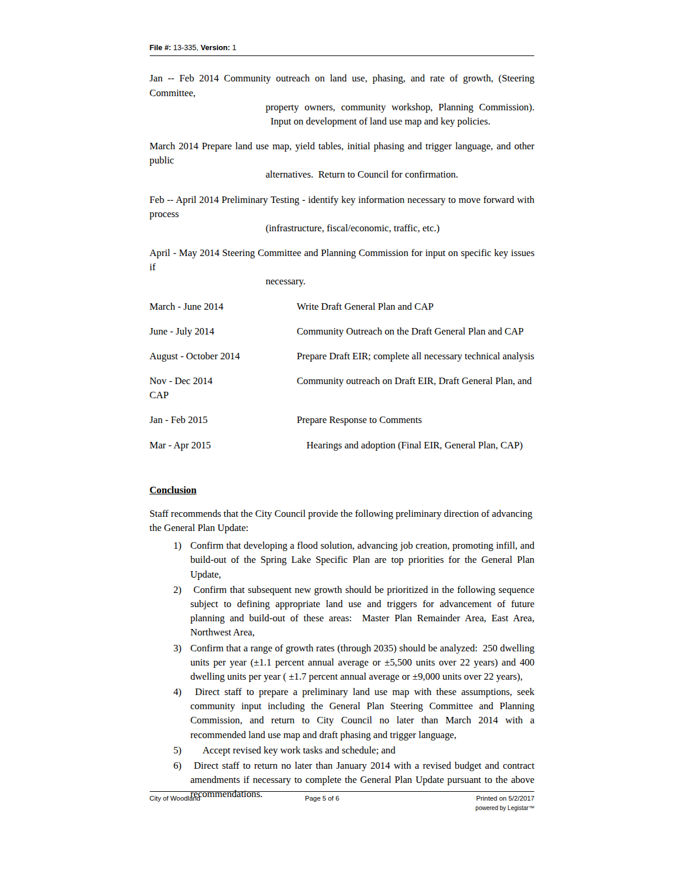File #: 13-335, Version: 1
Jan -- Feb 2014 Community outreach on land use, phasing, and rate of growth, (Steering Committee, property owners, community workshop, Planning Commission). Input on development of land use map and key policies.
March 2014 Prepare land use map, yield tables, initial phasing and trigger language, and other public alternatives. Return to Council for confirmation.
Feb -- April 2014 Preliminary Testing - identify key information necessary to move forward with process (infrastructure, fiscal/economic, traffic, etc.)
April - May 2014 Steering Committee and Planning Commission for input on specific key issues if necessary.
March - June 2014 Write Draft General Plan and CAP
June - July 2014 Community Outreach on the Draft General Plan and CAP
August - October 2014 Prepare Draft EIR; complete all necessary technical analysis
Nov - Dec 2014 Community outreach on Draft EIR, Draft General Plan, and CAP
Jan - Feb 2015 Prepare Response to Comments
Mar - Apr 2015 Hearings and adoption (Final EIR, General Plan, CAP)
Conclusion
Staff recommends that the City Council provide the following preliminary direction of advancing the General Plan Update:
1) Confirm that developing a flood solution, advancing job creation, promoting infill, and build-out of the Spring Lake Specific Plan are top priorities for the General Plan Update,
2) Confirm that subsequent new growth should be prioritized in the following sequence subject to defining appropriate land use and triggers for advancement of future planning and build-out of these areas: Master Plan Remainder Area, East Area, Northwest Area,
3) Confirm that a range of growth rates (through 2035) should be analyzed: 250 dwelling units per year (±1.1 percent annual average or ±5,500 units over 22 years) and 400 dwelling units per year ( ±1.7 percent annual average or ±9,000 units over 22 years),
4) Direct staff to prepare a preliminary land use map with these assumptions, seek community input including the General Plan Steering Committee and Planning Commission, and return to City Council no later than March 2014 with a recommended land use map and draft phasing and trigger language,
5) Accept revised key work tasks and schedule; and
6) Direct staff to return no later than January 2014 with a revised budget and contract amendments if necessary to complete the General Plan Update pursuant to the above recommendations.
City of Woodland
Page 5 of 6
Printed on 5/2/2017
powered by Legistar™